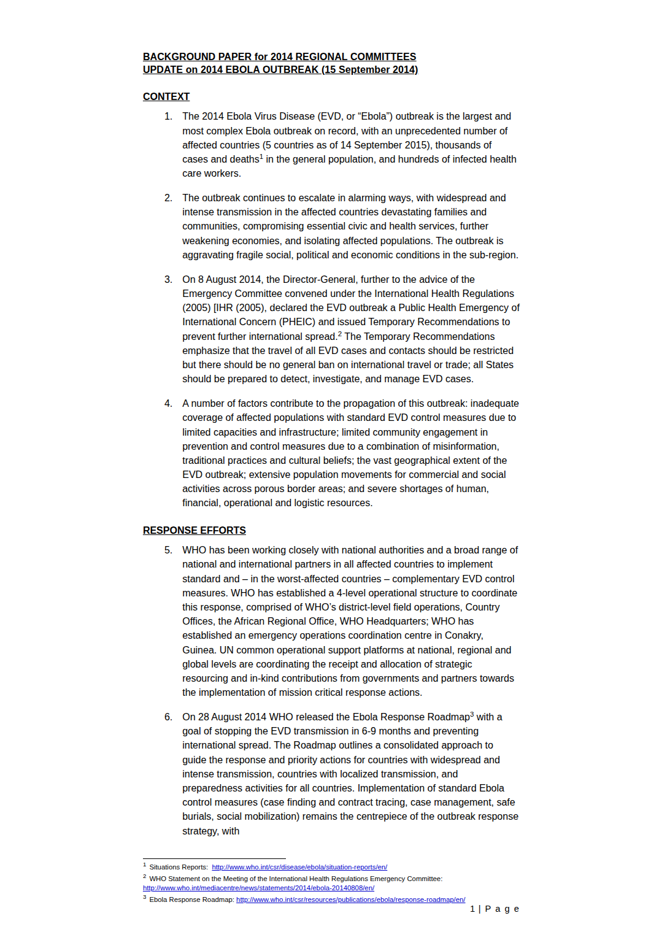BACKGROUND PAPER for 2014 REGIONAL COMMITTEES
UPDATE on 2014 EBOLA OUTBREAK (15 September 2014)
CONTEXT
The 2014 Ebola Virus Disease (EVD, or “Ebola”) outbreak is the largest and most complex Ebola outbreak on record, with an unprecedented number of affected countries (5 countries as of 14 September 2015), thousands of cases and deaths1 in the general population, and hundreds of infected health care workers.
The outbreak continues to escalate in alarming ways, with widespread and intense transmission in the affected countries devastating families and communities, compromising essential civic and health services, further weakening economies, and isolating affected populations. The outbreak is aggravating fragile social, political and economic conditions in the sub-region.
On 8 August 2014, the Director-General, further to the advice of the Emergency Committee convened under the International Health Regulations (2005) [IHR (2005), declared the EVD outbreak a Public Health Emergency of International Concern (PHEIC) and issued Temporary Recommendations to prevent further international spread.2 The Temporary Recommendations emphasize that the travel of all EVD cases and contacts should be restricted but there should be no general ban on international travel or trade; all States should be prepared to detect, investigate, and manage EVD cases.
A number of factors contribute to the propagation of this outbreak: inadequate coverage of affected populations with standard EVD control measures due to limited capacities and infrastructure; limited community engagement in prevention and control measures due to a combination of misinformation, traditional practices and cultural beliefs; the vast geographical extent of the EVD outbreak; extensive population movements for commercial and social activities across porous border areas; and severe shortages of human, financial, operational and logistic resources.
RESPONSE EFFORTS
WHO has been working closely with national authorities and a broad range of national and international partners in all affected countries to implement standard and – in the worst-affected countries – complementary EVD control measures. WHO has established a 4-level operational structure to coordinate this response, comprised of WHO’s district-level field operations, Country Offices, the African Regional Office, WHO Headquarters; WHO has established an emergency operations coordination centre in Conakry, Guinea. UN common operational support platforms at national, regional and global levels are coordinating the receipt and allocation of strategic resourcing and in-kind contributions from governments and partners towards the implementation of mission critical response actions.
On 28 August 2014 WHO released the Ebola Response Roadmap3 with a goal of stopping the EVD transmission in 6-9 months and preventing international spread. The Roadmap outlines a consolidated approach to guide the response and priority actions for countries with widespread and intense transmission, countries with localized transmission, and preparedness activities for all countries. Implementation of standard Ebola control measures (case finding and contract tracing, case management, safe burials, social mobilization) remains the centrepiece of the outbreak response strategy, with
1 Situations Reports: http://www.who.int/csr/disease/ebola/situation-reports/en/
2 WHO Statement on the Meeting of the International Health Regulations Emergency Committee:
http://www.who.int/mediacentre/news/statements/2014/ebola-20140808/en/
3 Ebola Response Roadmap: http://www.who.int/csr/resources/publications/ebola/response-roadmap/en/
1 | P a g e